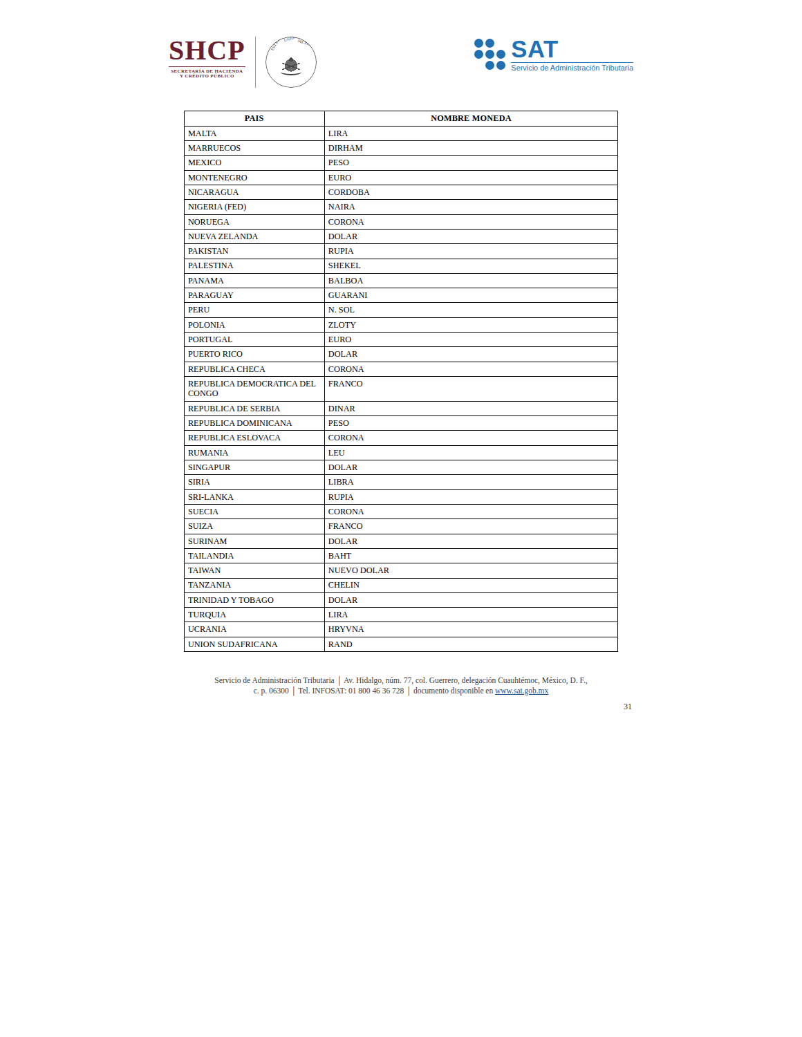SHCP
SECRETARÍA DE HACIENDA
Y CRÉDITO PÚBLICO
ESTADOS UNIDOS MEXICANOS
SAT
Servicio de Administración Tributaria
| PAIS | NOMBRE MONEDA |
| --- | --- |
| MALTA | LIRA |
| MARRUECOS | DIRHAM |
| MEXICO | PESO |
| MONTENEGRO | EURO |
| NICARAGUA | CORDOBA |
| NIGERIA (FED) | NAIRA |
| NORUEGA | CORONA |
| NUEVA ZELANDA | DOLAR |
| PAKISTAN | RUPIA |
| PALESTINA | SHEKEL |
| PANAMA | BALBOA |
| PARAGUAY | GUARANI |
| PERU | N. SOL |
| POLONIA | ZLOTY |
| PORTUGAL | EURO |
| PUERTO RICO | DOLAR |
| REPUBLICA CHECA | CORONA |
| REPUBLICA DEMOCRATICA DEL CONGO | FRANCO |
| REPUBLICA DE SERBIA | DINAR |
| REPUBLICA DOMINICANA | PESO |
| REPUBLICA ESLOVACA | CORONA |
| RUMANIA | LEU |
| SINGAPUR | DOLAR |
| SIRIA | LIBRA |
| SRI-LANKA | RUPIA |
| SUECIA | CORONA |
| SUIZA | FRANCO |
| SURINAM | DOLAR |
| TAILANDIA | BAHT |
| TAIWAN | NUEVO DOLAR |
| TANZANIA | CHELIN |
| TRINIDAD Y TOBAGO | DOLAR |
| TURQUIA | LIRA |
| UCRANIA | HRYVNA |
| UNION SUDAFRICANA | RAND |
Servicio de Administración Tributaria │ Av. Hidalgo, núm. 77, col. Guerrero, delegación Cuauhtémoc, México, D. F.,
c. p. 06300 │ Tel. INFOSAT: 01 800 46 36 728 │ documento disponible en www.sat.gob.mx
31